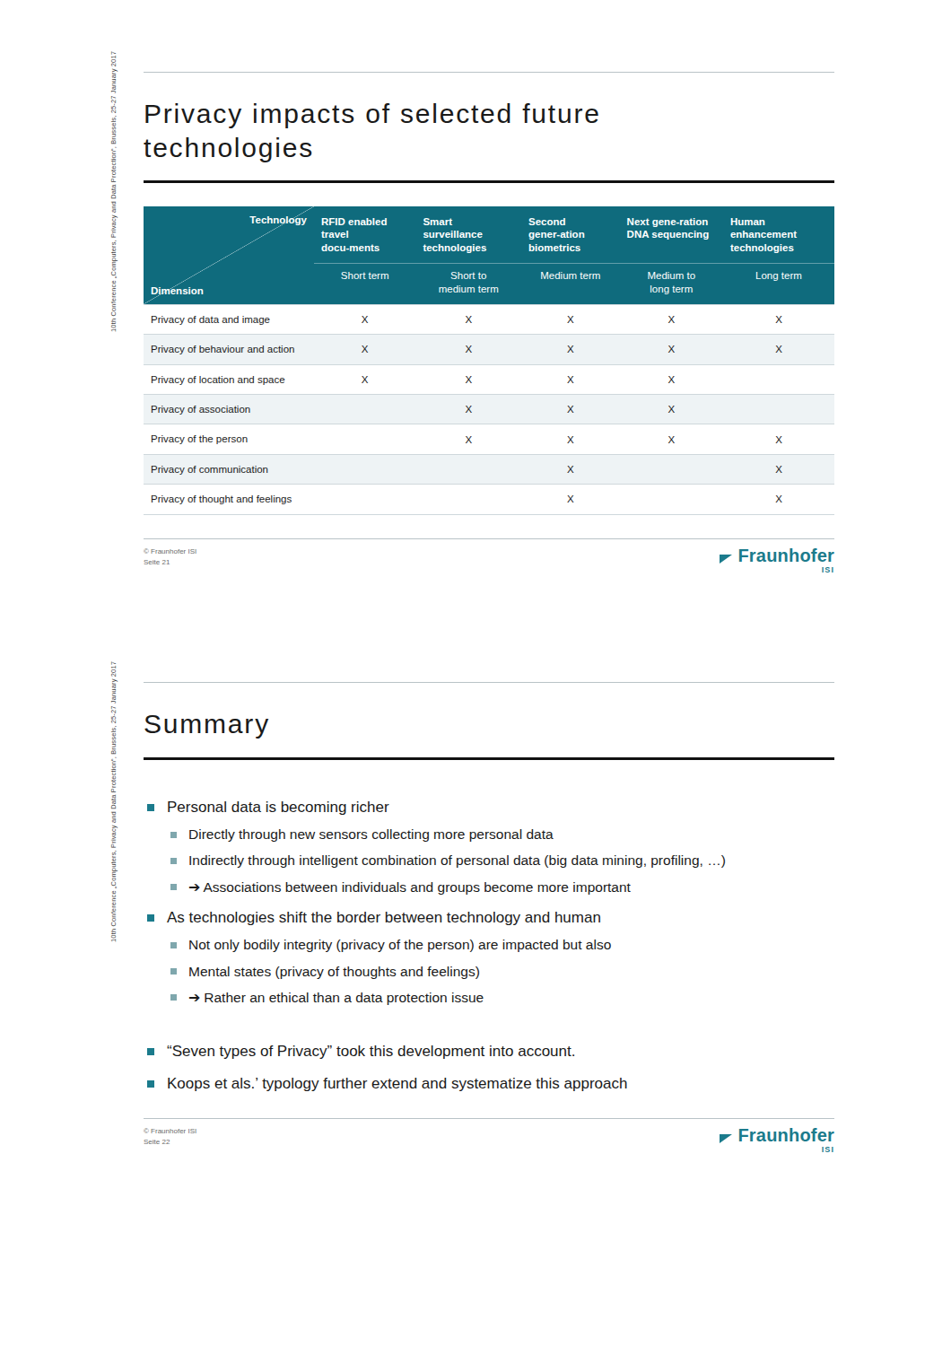10th Conference „Computers, Privacy and Data Protection“, Brussels, 25-27 January 2017
Privacy impacts of selected future
technologies
| Technology Dimension | RFID enabled travel docu‑ments | Smart surveillance technologies | Second gener‑ation biometrics | Next gene‑ration DNA sequencing | Human enhancement technologies |
| --- | --- | --- | --- | --- | --- |
| Short term | Short to medium term | Medium term | Medium to long term | Long term |
| Privacy of data and image | X | X | X | X | X |
| Privacy of behaviour and action | X | X | X | X | X |
| Privacy of location and space | X | X | X | X | |
| Privacy of association | | X | X | X | |
| Privacy of the person | | X | X | X | X |
| Privacy of communication | | | X | | X |
| Privacy of thought and feelings | | | X | | X |
© Fraunhofer ISI
Seite 21
Fraunhofer
ISI
10th Conference „Computers, Privacy and Data Protection“, Brussels, 25-27 January 2017
Summary
Personal data is becoming richer
Directly through new sensors collecting more personal data
Indirectly through intelligent combination of personal data (big data mining, profiling, …)
➔ Associations between individuals and groups become more important
As technologies shift the border between technology and human
Not only bodily integrity (privacy of the person) are impacted but also
Mental states (privacy of thoughts and feelings)
➔ Rather an ethical than a data protection issue
“Seven types of Privacy” took this development into account.
Koops et als.’ typology further extend and systematize this approach
© Fraunhofer ISI
Seite 22
Fraunhofer
ISI